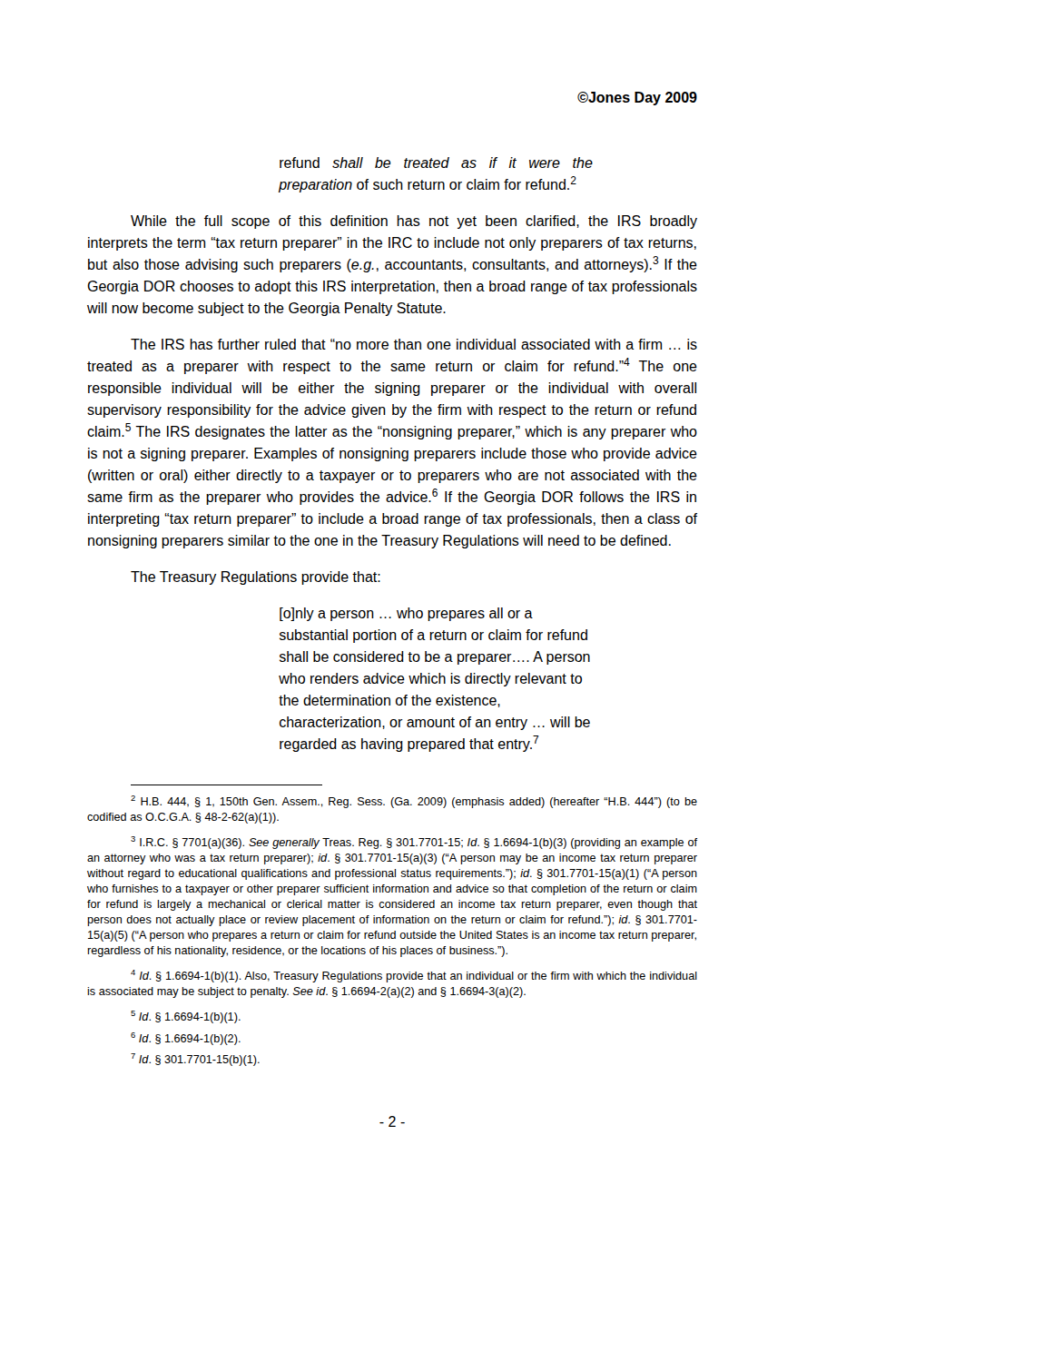©Jones Day 2009
refund shall be treated as if it were the preparation of such return or claim for refund.2
While the full scope of this definition has not yet been clarified, the IRS broadly interprets the term “tax return preparer” in the IRC to include not only preparers of tax returns, but also those advising such preparers (e.g., accountants, consultants, and attorneys).3 If the Georgia DOR chooses to adopt this IRS interpretation, then a broad range of tax professionals will now become subject to the Georgia Penalty Statute.
The IRS has further ruled that “no more than one individual associated with a firm … is treated as a preparer with respect to the same return or claim for refund.”4 The one responsible individual will be either the signing preparer or the individual with overall supervisory responsibility for the advice given by the firm with respect to the return or refund claim.5 The IRS designates the latter as the “nonsigning preparer,” which is any preparer who is not a signing preparer. Examples of nonsigning preparers include those who provide advice (written or oral) either directly to a taxpayer or to preparers who are not associated with the same firm as the preparer who provides the advice.6 If the Georgia DOR follows the IRS in interpreting “tax return preparer” to include a broad range of tax professionals, then a class of nonsigning preparers similar to the one in the Treasury Regulations will need to be defined.
The Treasury Regulations provide that:
[o]nly a person … who prepares all or a substantial portion of a return or claim for refund shall be considered to be a preparer…. A person who renders advice which is directly relevant to the determination of the existence, characterization, or amount of an entry … will be regarded as having prepared that entry.7
2 H.B. 444, § 1, 150th Gen. Assem., Reg. Sess. (Ga. 2009) (emphasis added) (hereafter “H.B. 444”) (to be codified as O.C.G.A. § 48-2-62(a)(1)).
3 I.R.C. § 7701(a)(36). See generally Treas. Reg. § 301.7701-15; Id. § 1.6694-1(b)(3) (providing an example of an attorney who was a tax return preparer); id. § 301.7701-15(a)(3) (“A person may be an income tax return preparer without regard to educational qualifications and professional status requirements.”); id. § 301.7701-15(a)(1) (“A person who furnishes to a taxpayer or other preparer sufficient information and advice so that completion of the return or claim for refund is largely a mechanical or clerical matter is considered an income tax return preparer, even though that person does not actually place or review placement of information on the return or claim for refund.”); id. § 301.7701-15(a)(5) (“A person who prepares a return or claim for refund outside the United States is an income tax return preparer, regardless of his nationality, residence, or the locations of his places of business.”).
4 Id. § 1.6694-1(b)(1). Also, Treasury Regulations provide that an individual or the firm with which the individual is associated may be subject to penalty. See id. § 1.6694-2(a)(2) and § 1.6694-3(a)(2).
5 Id. § 1.6694-1(b)(1).
6 Id. § 1.6694-1(b)(2).
7 Id. § 301.7701-15(b)(1).
- 2 -